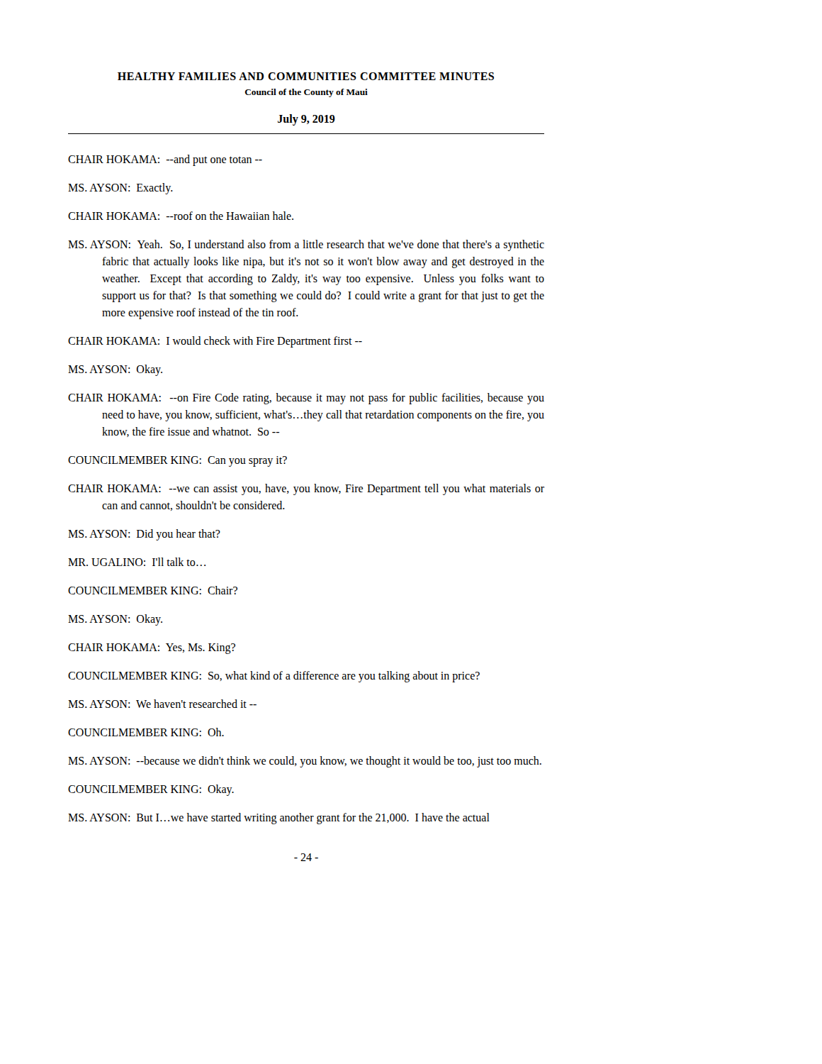HEALTHY FAMILIES AND COMMUNITIES COMMITTEE MINUTES
Council of the County of Maui
July 9, 2019
CHAIR HOKAMA: --and put one totan --
MS. AYSON: Exactly.
CHAIR HOKAMA: --roof on the Hawaiian hale.
MS. AYSON: Yeah. So, I understand also from a little research that we've done that there's a synthetic fabric that actually looks like nipa, but it's not so it won't blow away and get destroyed in the weather. Except that according to Zaldy, it's way too expensive. Unless you folks want to support us for that? Is that something we could do? I could write a grant for that just to get the more expensive roof instead of the tin roof.
CHAIR HOKAMA: I would check with Fire Department first --
MS. AYSON: Okay.
CHAIR HOKAMA: --on Fire Code rating, because it may not pass for public facilities, because you need to have, you know, sufficient, what's…they call that retardation components on the fire, you know, the fire issue and whatnot. So --
COUNCILMEMBER KING: Can you spray it?
CHAIR HOKAMA: --we can assist you, have, you know, Fire Department tell you what materials or can and cannot, shouldn't be considered.
MS. AYSON: Did you hear that?
MR. UGALINO: I'll talk to…
COUNCILMEMBER KING: Chair?
MS. AYSON: Okay.
CHAIR HOKAMA: Yes, Ms. King?
COUNCILMEMBER KING: So, what kind of a difference are you talking about in price?
MS. AYSON: We haven't researched it --
COUNCILMEMBER KING: Oh.
MS. AYSON: --because we didn't think we could, you know, we thought it would be too, just too much.
COUNCILMEMBER KING: Okay.
MS. AYSON: But I…we have started writing another grant for the 21,000. I have the actual
- 24 -